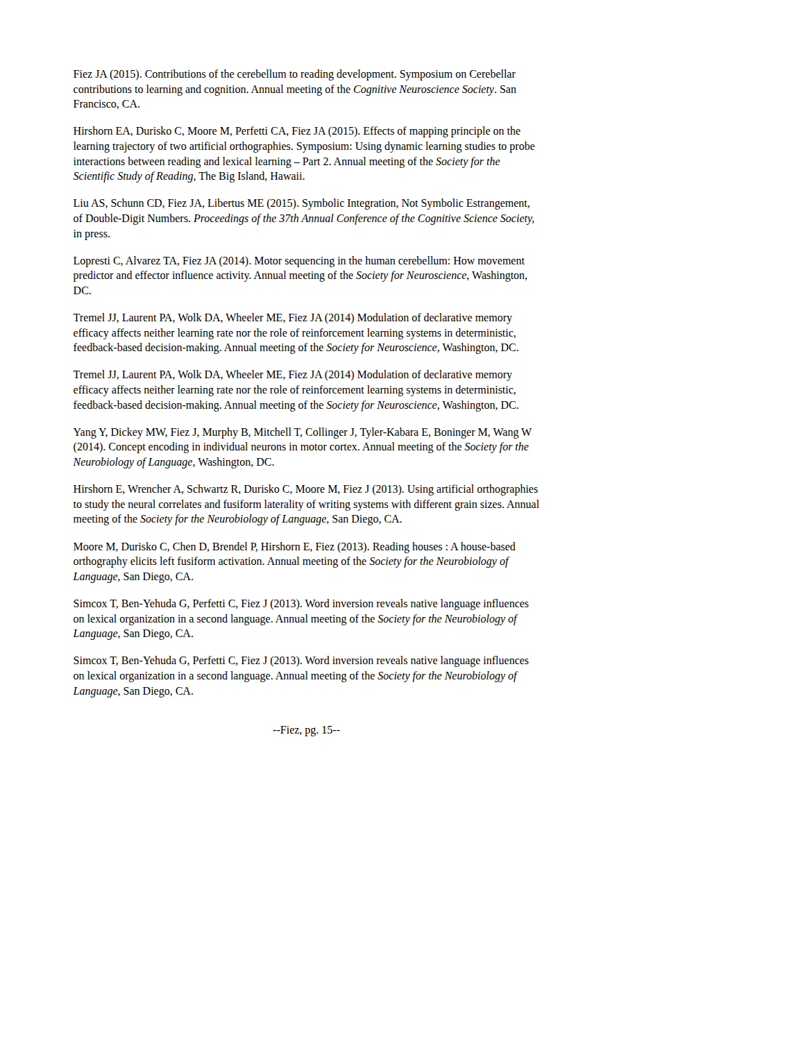Fiez JA (2015). Contributions of the cerebellum to reading development. Symposium on Cerebellar contributions to learning and cognition. Annual meeting of the Cognitive Neuroscience Society. San Francisco, CA.
Hirshorn EA, Durisko C, Moore M, Perfetti CA, Fiez JA (2015). Effects of mapping principle on the learning trajectory of two artificial orthographies. Symposium: Using dynamic learning studies to probe interactions between reading and lexical learning – Part 2. Annual meeting of the Society for the Scientific Study of Reading, The Big Island, Hawaii.
Liu AS, Schunn CD, Fiez JA, Libertus ME (2015). Symbolic Integration, Not Symbolic Estrangement, of Double-Digit Numbers. Proceedings of the 37th Annual Conference of the Cognitive Science Society, in press.
Lopresti C, Alvarez TA, Fiez JA (2014). Motor sequencing in the human cerebellum: How movement predictor and effector influence activity. Annual meeting of the Society for Neuroscience, Washington, DC.
Tremel JJ, Laurent PA, Wolk DA, Wheeler ME, Fiez JA (2014) Modulation of declarative memory efficacy affects neither learning rate nor the role of reinforcement learning systems in deterministic, feedback-based decision-making. Annual meeting of the Society for Neuroscience, Washington, DC.
Tremel JJ, Laurent PA, Wolk DA, Wheeler ME, Fiez JA (2014) Modulation of declarative memory efficacy affects neither learning rate nor the role of reinforcement learning systems in deterministic, feedback-based decision-making. Annual meeting of the Society for Neuroscience, Washington, DC.
Yang Y, Dickey MW, Fiez J, Murphy B, Mitchell T, Collinger J, Tyler-Kabara E, Boninger M, Wang W (2014). Concept encoding in individual neurons in motor cortex. Annual meeting of the Society for the Neurobiology of Language, Washington, DC.
Hirshorn E, Wrencher A, Schwartz R, Durisko C, Moore M, Fiez J (2013). Using artificial orthographies to study the neural correlates and fusiform laterality of writing systems with different grain sizes. Annual meeting of the Society for the Neurobiology of Language, San Diego, CA.
Moore M, Durisko C, Chen D, Brendel P, Hirshorn E, Fiez (2013). Reading houses : A house-based orthography elicits left fusiform activation. Annual meeting of the Society for the Neurobiology of Language, San Diego, CA.
Simcox T, Ben-Yehuda G, Perfetti C, Fiez J (2013). Word inversion reveals native language influences on lexical organization in a second language. Annual meeting of the Society for the Neurobiology of Language, San Diego, CA.
Simcox T, Ben-Yehuda G, Perfetti C, Fiez J (2013). Word inversion reveals native language influences on lexical organization in a second language. Annual meeting of the Society for the Neurobiology of Language, San Diego, CA.
--Fiez, pg. 15--